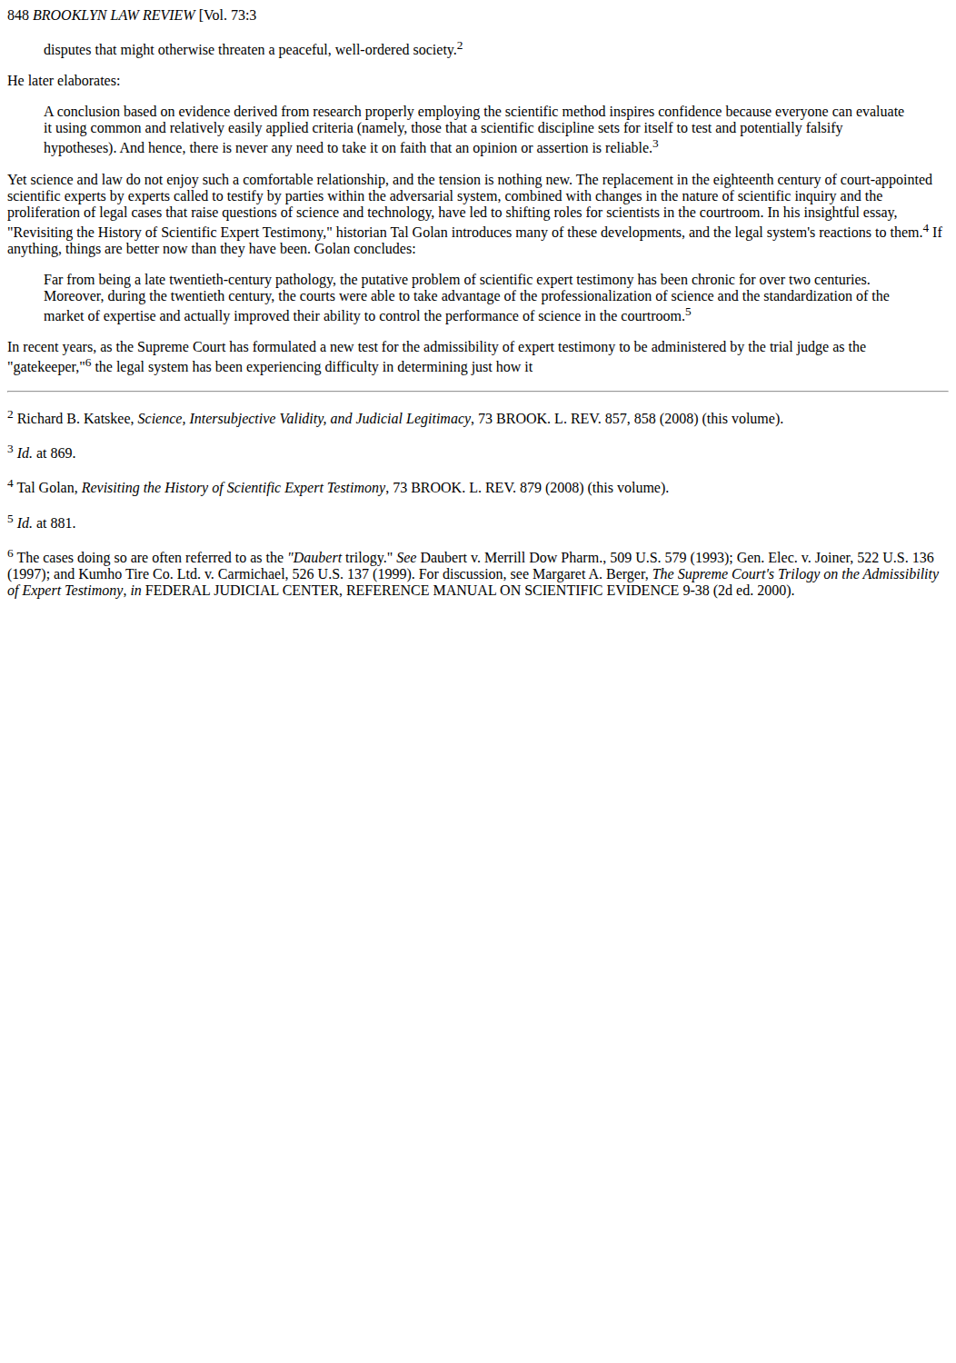848 BROOKLYN LAW REVIEW [Vol. 73:3
disputes that might otherwise threaten a peaceful, well-ordered society.2
He later elaborates:
A conclusion based on evidence derived from research properly employing the scientific method inspires confidence because everyone can evaluate it using common and relatively easily applied criteria (namely, those that a scientific discipline sets for itself to test and potentially falsify hypotheses). And hence, there is never any need to take it on faith that an opinion or assertion is reliable.3
Yet science and law do not enjoy such a comfortable relationship, and the tension is nothing new. The replacement in the eighteenth century of court-appointed scientific experts by experts called to testify by parties within the adversarial system, combined with changes in the nature of scientific inquiry and the proliferation of legal cases that raise questions of science and technology, have led to shifting roles for scientists in the courtroom. In his insightful essay, "Revisiting the History of Scientific Expert Testimony," historian Tal Golan introduces many of these developments, and the legal system's reactions to them.4 If anything, things are better now than they have been. Golan concludes:
Far from being a late twentieth-century pathology, the putative problem of scientific expert testimony has been chronic for over two centuries. Moreover, during the twentieth century, the courts were able to take advantage of the professionalization of science and the standardization of the market of expertise and actually improved their ability to control the performance of science in the courtroom.5
In recent years, as the Supreme Court has formulated a new test for the admissibility of expert testimony to be administered by the trial judge as the "gatekeeper,"6 the legal system has been experiencing difficulty in determining just how it
2 Richard B. Katskee, Science, Intersubjective Validity, and Judicial Legitimacy, 73 BROOK. L. REV. 857, 858 (2008) (this volume).
3 Id. at 869.
4 Tal Golan, Revisiting the History of Scientific Expert Testimony, 73 BROOK. L. REV. 879 (2008) (this volume).
5 Id. at 881.
6 The cases doing so are often referred to as the "Daubert trilogy." See Daubert v. Merrill Dow Pharm., 509 U.S. 579 (1993); Gen. Elec. v. Joiner, 522 U.S. 136 (1997); and Kumho Tire Co. Ltd. v. Carmichael, 526 U.S. 137 (1999). For discussion, see Margaret A. Berger, The Supreme Court's Trilogy on the Admissibility of Expert Testimony, in FEDERAL JUDICIAL CENTER, REFERENCE MANUAL ON SCIENTIFIC EVIDENCE 9-38 (2d ed. 2000).